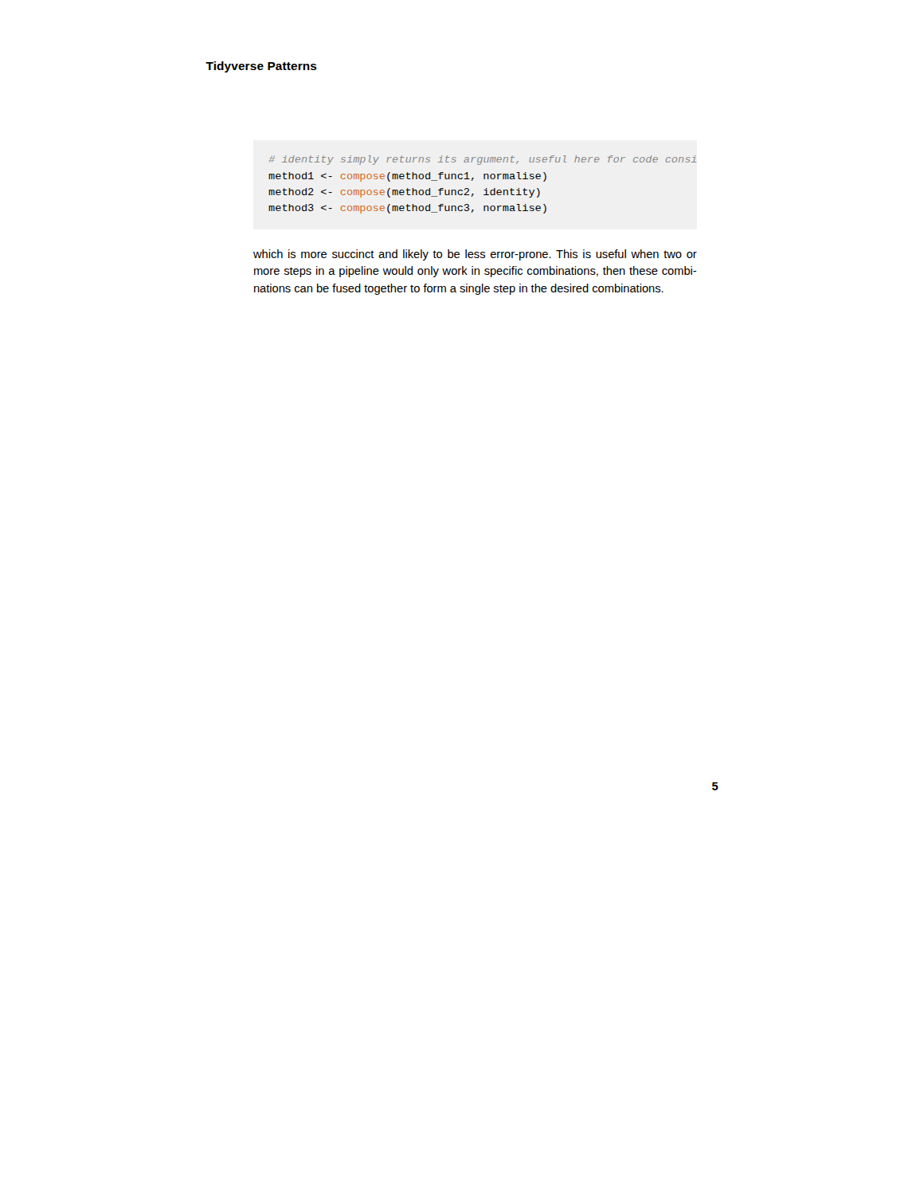Tidyverse Patterns
# identity simply returns its argument, useful here for code consistency
method1 <- compose(method_func1, normalise)
method2 <- compose(method_func2, identity)
method3 <- compose(method_func3, normalise)
which is more succinct and likely to be less error-prone. This is useful when two or more steps in a pipeline would only work in specific combinations, then these combinations can be fused together to form a single step in the desired combinations.
5